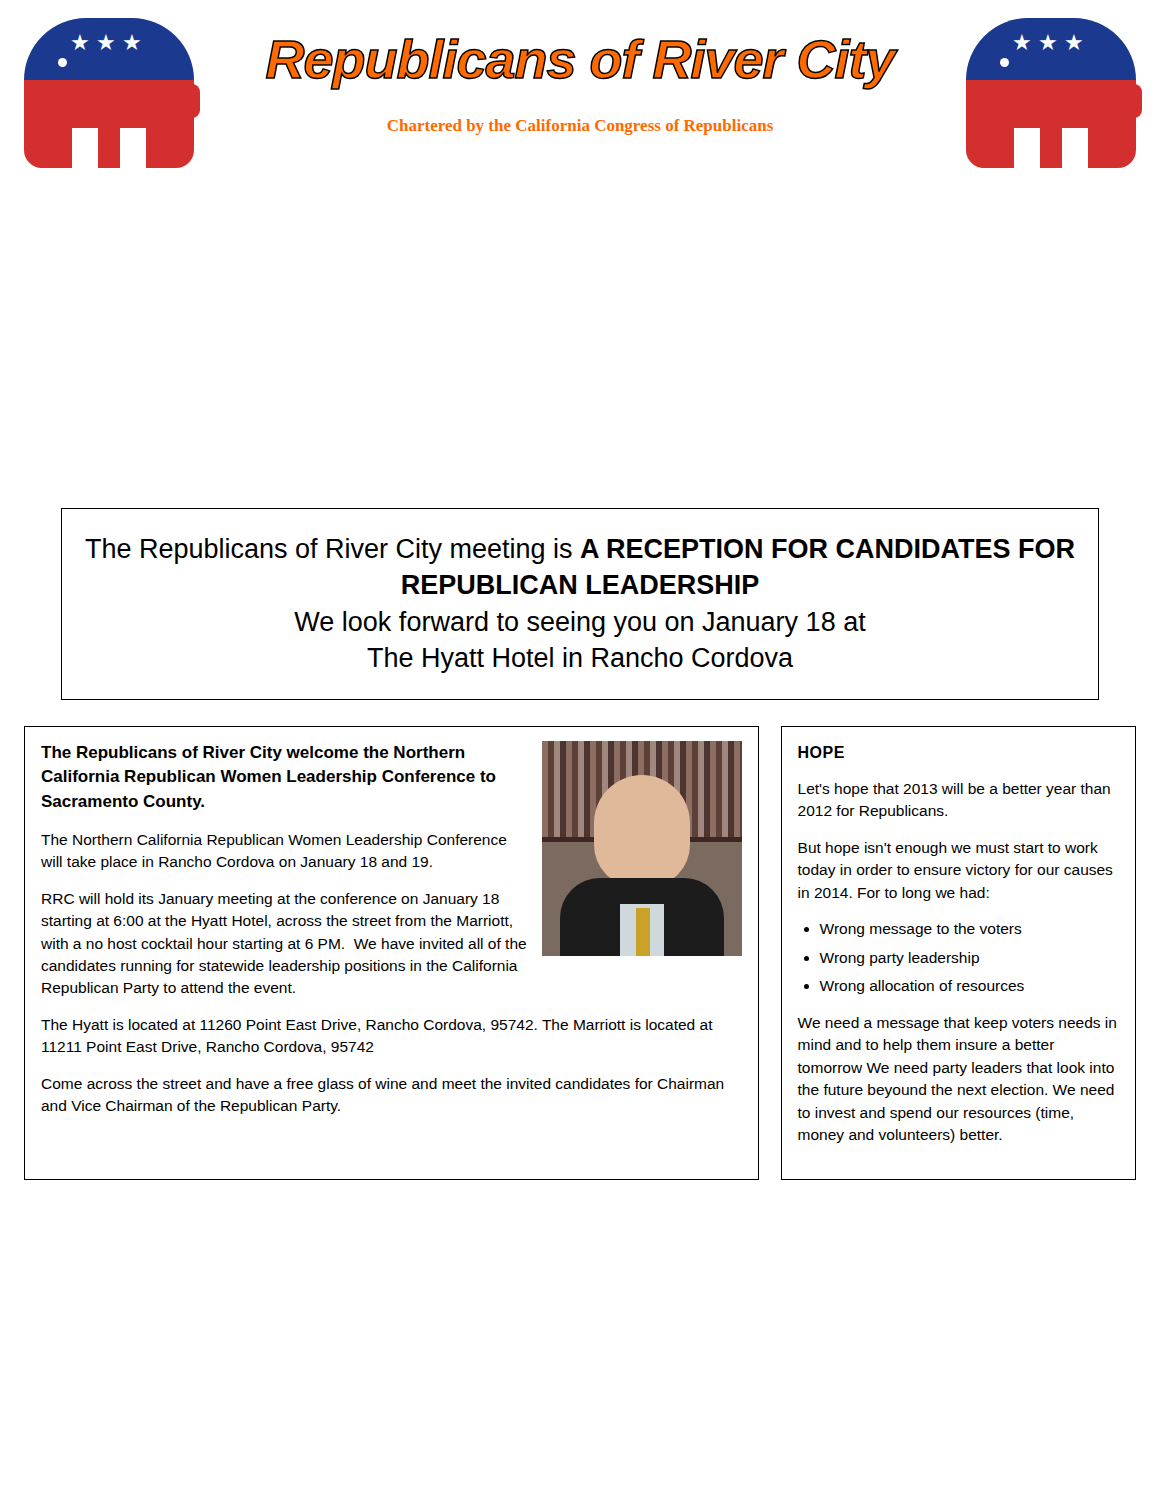★★★
Republicans of River City
Chartered by the California Congress of Republicans
★★★
The Republicans of River City meeting is A RECEPTION FOR CANDIDATES FOR REPUBLICAN LEADERSHIP
We look forward to seeing you on January 18 at
The Hyatt Hotel in Rancho Cordova
The Republicans of River City welcome the Northern California Republican Women Leadership Conference to Sacramento County.
The Northern California Republican Women Leadership Conference will take place in Rancho Cordova on January 18 and 19.
RRC will hold its January meeting at the conference on January 18 starting at 6:00 at the Hyatt Hotel, across the street from the Marriott, with a no host cocktail hour starting at 6 PM. We have invited all of the candidates running for statewide leadership positions in the California Republican Party to attend the event.
The Hyatt is located at 11260 Point East Drive, Rancho Cordova, 95742. The Marriott is located at 11211 Point East Drive, Rancho Cordova, 95742
Come across the street and have a free glass of wine and meet the invited candidates for Chairman and Vice Chairman of the Republican Party.
HOPE
Let's hope that 2013 will be a better year than 2012 for Republicans.
But hope isn't enough we must start to work today in order to ensure victory for our causes in 2014. For to long we had:
Wrong message to the voters
Wrong party leadership
Wrong allocation of resources
We need a message that keep voters needs in mind and to help them insure a better tomorrow We need party leaders that look into the future beyound the next election. We need to invest and spend our resources (time, money and volunteers) better.